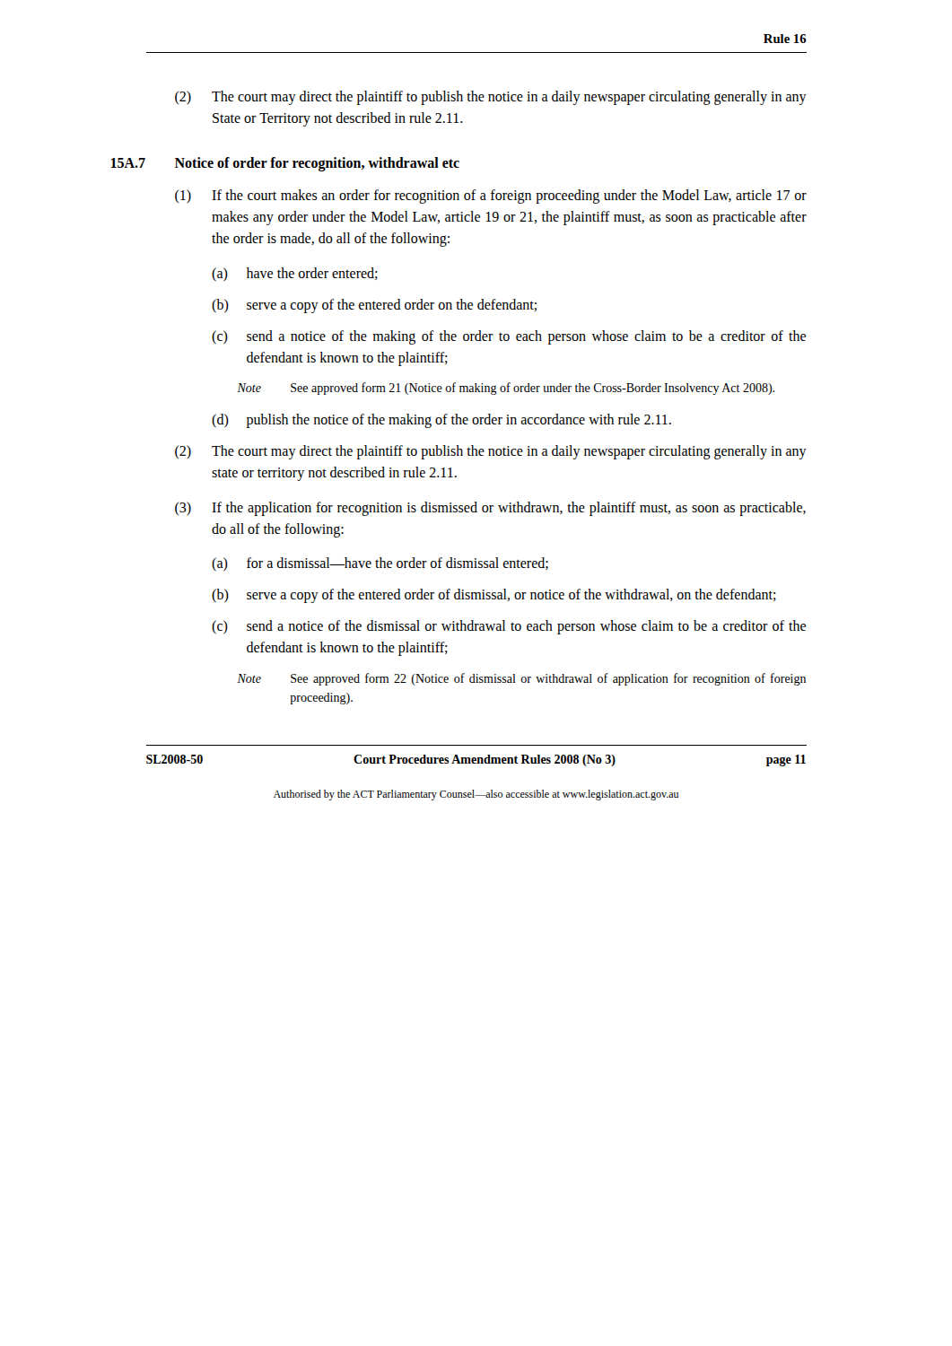Rule 16
(2)
The court may direct the plaintiff to publish the notice in a daily newspaper circulating generally in any State or Territory not described in rule 2.11.
15A.7 Notice of order for recognition, withdrawal etc
(1)
If the court makes an order for recognition of a foreign proceeding under the Model Law, article 17 or makes any order under the Model Law, article 19 or 21, the plaintiff must, as soon as practicable after the order is made, do all of the following:
(a)
have the order entered;
(b)
serve a copy of the entered order on the defendant;
(c)
send a notice of the making of the order to each person whose claim to be a creditor of the defendant is known to the plaintiff;
Note
See approved form 21 (Notice of making of order under the Cross-Border Insolvency Act 2008).
(d)
publish the notice of the making of the order in accordance with rule 2.11.
(2)
The court may direct the plaintiff to publish the notice in a daily newspaper circulating generally in any state or territory not described in rule 2.11.
(3)
If the application for recognition is dismissed or withdrawn, the plaintiff must, as soon as practicable, do all of the following:
(a)
for a dismissal—have the order of dismissal entered;
(b)
serve a copy of the entered order of dismissal, or notice of the withdrawal, on the defendant;
(c)
send a notice of the dismissal or withdrawal to each person whose claim to be a creditor of the defendant is known to the plaintiff;
Note
See approved form 22 (Notice of dismissal or withdrawal of application for recognition of foreign proceeding).
SL2008-50
Court Procedures Amendment Rules 2008 (No 3)
page 11
Authorised by the ACT Parliamentary Counsel—also accessible at www.legislation.act.gov.au